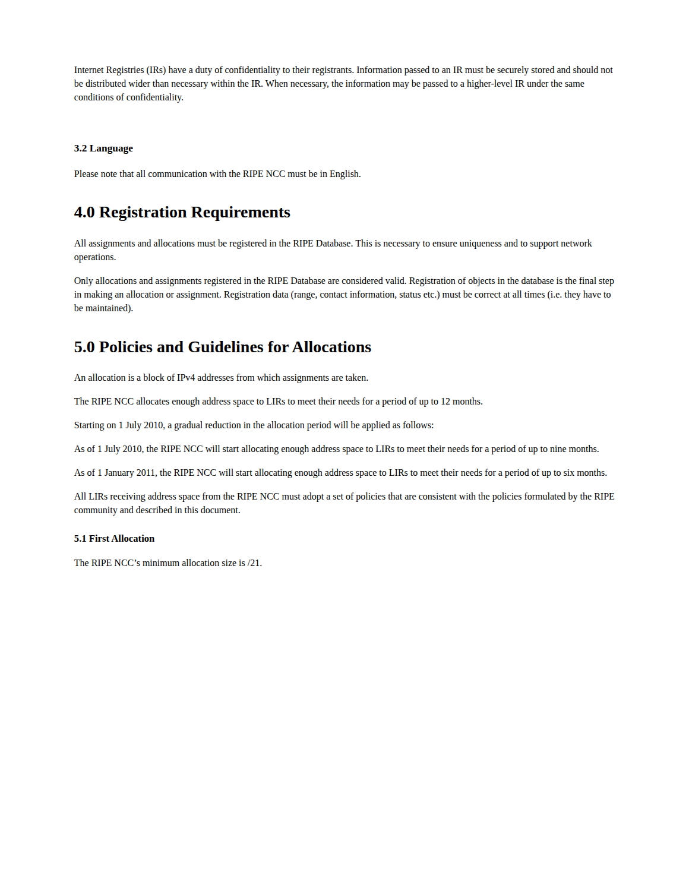Internet Registries (IRs) have a duty of confidentiality to their registrants. Information passed to an IR must be securely stored and should not be distributed wider than necessary within the IR. When necessary, the information may be passed to a higher-level IR under the same conditions of confidentiality.
3.2 Language
Please note that all communication with the RIPE NCC must be in English.
4.0 Registration Requirements
All assignments and allocations must be registered in the RIPE Database. This is necessary to ensure uniqueness and to support network operations.
Only allocations and assignments registered in the RIPE Database are considered valid. Registration of objects in the database is the final step in making an allocation or assignment. Registration data (range, contact information, status etc.) must be correct at all times (i.e. they have to be maintained).
5.0 Policies and Guidelines for Allocations
An allocation is a block of IPv4 addresses from which assignments are taken.
The RIPE NCC allocates enough address space to LIRs to meet their needs for a period of up to 12 months.
Starting on 1 July 2010, a gradual reduction in the allocation period will be applied as follows:
As of 1 July 2010, the RIPE NCC will start allocating enough address space to LIRs to meet their needs for a period of up to nine months.
As of 1 January 2011, the RIPE NCC will start allocating enough address space to LIRs to meet their needs for a period of up to six months.
All LIRs receiving address space from the RIPE NCC must adopt a set of policies that are consistent with the policies formulated by the RIPE community and described in this document.
5.1 First Allocation
The RIPE NCC’s minimum allocation size is /21.